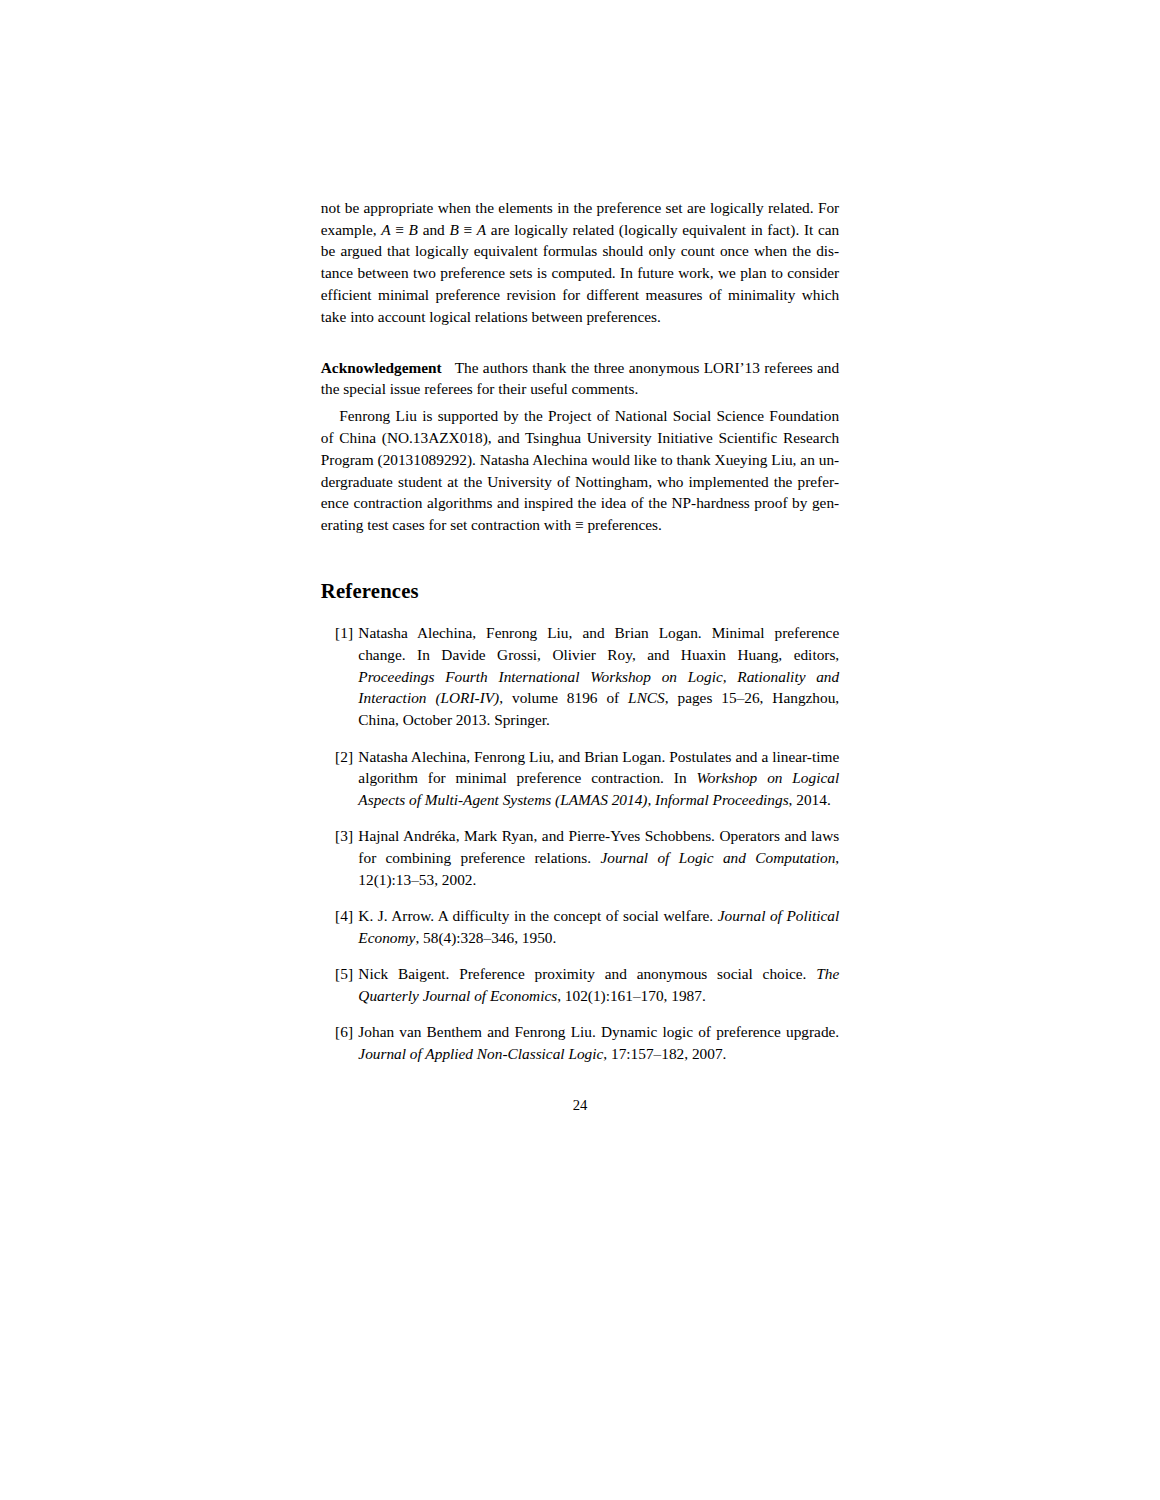not be appropriate when the elements in the preference set are logically related. For example, A ≡ B and B ≡ A are logically related (logically equivalent in fact). It can be argued that logically equivalent formulas should only count once when the distance between two preference sets is computed. In future work, we plan to consider efficient minimal preference revision for different measures of minimality which take into account logical relations between preferences.
Acknowledgement The authors thank the three anonymous LORI’13 referees and the special issue referees for their useful comments.
Fenrong Liu is supported by the Project of National Social Science Foundation of China (NO.13AZX018), and Tsinghua University Initiative Scientific Research Program (20131089292). Natasha Alechina would like to thank Xueying Liu, an undergraduate student at the University of Nottingham, who implemented the preference contraction algorithms and inspired the idea of the NP-hardness proof by generating test cases for set contraction with ≡ preferences.
References
[1] Natasha Alechina, Fenrong Liu, and Brian Logan. Minimal preference change. In Davide Grossi, Olivier Roy, and Huaxin Huang, editors, Proceedings Fourth International Workshop on Logic, Rationality and Interaction (LORI-IV), volume 8196 of LNCS, pages 15–26, Hangzhou, China, October 2013. Springer.
[2] Natasha Alechina, Fenrong Liu, and Brian Logan. Postulates and a linear-time algorithm for minimal preference contraction. In Workshop on Logical Aspects of Multi-Agent Systems (LAMAS 2014), Informal Proceedings, 2014.
[3] Hajnal Andréka, Mark Ryan, and Pierre-Yves Schobbens. Operators and laws for combining preference relations. Journal of Logic and Computation, 12(1):13–53, 2002.
[4] K. J. Arrow. A difficulty in the concept of social welfare. Journal of Political Economy, 58(4):328–346, 1950.
[5] Nick Baigent. Preference proximity and anonymous social choice. The Quarterly Journal of Economics, 102(1):161–170, 1987.
[6] Johan van Benthem and Fenrong Liu. Dynamic logic of preference upgrade. Journal of Applied Non-Classical Logic, 17:157–182, 2007.
24